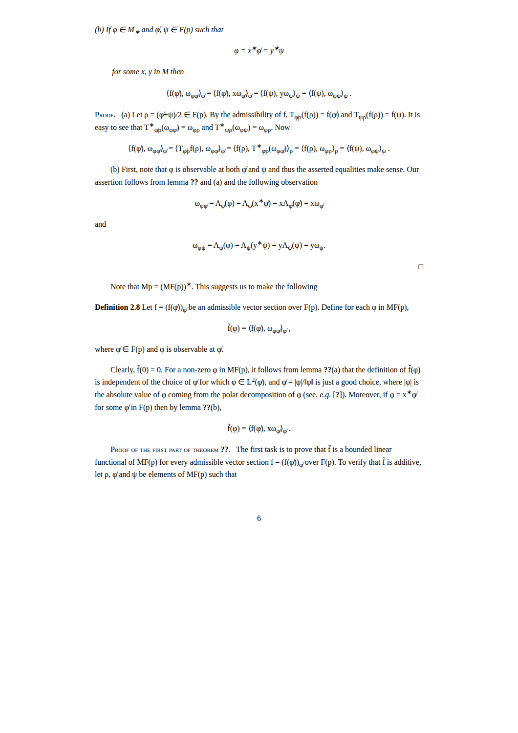(b) If φ ∈ M∗ and φ̸, ψ ∈ F(p) such that
φ = x∗φ̸ = y∗ψ
for some x, y in M then
⟨f(φ̸), ωφφ̸⟩φ̸ = ⟨f(φ̸), xωφ̸⟩φ̸ = ⟨f(ψ), yωψ⟩ψ = ⟨f(ψ), ωφψ⟩ψ .
Proof. (a) Let ρ = (φ̸+ψ)/2 ∈ F(p). By the admissibility of f, Tφ̸ρ(f(ρ)) = f(φ̸) and Tψρ(f(ρ)) = f(ψ). It is easy to see that T∗φ̸ρ(ωφφ̸) = ωφρ and T∗ψρ(ωφψ) = ωφρ. Now
⟨f(φ̸), ωφφ̸⟩φ̸ = ⟨Tφ̸ρf(ρ), ωφφ̸⟩φ̸ = ⟨f(ρ), T∗φ̸ρ(ωφφ̸)⟩ρ = ⟨f(ρ), ωφρ⟩ρ = ⟨f(ψ), ωφψ⟩ψ .
(b) First, note that φ is observable at both φ̸ and ψ and thus the asserted equalities make sense. Our assertion follows from lemma ?? and (a) and the following observation
ωφφ̸ = Λφ̸(φ) = Λφ̸(x∗φ̸) = xΛφ̸(φ̸) = xωφ̸
and
ωφψ = Λψ(φ) = Λψ(y∗ψ) = yΛψ(ψ) = yωψ.
□
Note that Mp = (MF(p))∗. This suggests us to make the following
Definition 2.8 Let f = (f(φ̸))φ̸ be an admissible vector section over F(p). Define for each φ in MF(p),
f̃(φ) = ⟨f(φ̸), ωφφ̸⟩φ̸ ,
where φ̸ ∈ F(p) and φ is observable at φ̸.
Clearly, f̃(0) = 0. For a non-zero φ in MF(p), it follows from lemma ??(a) that the definition of f̃(φ) is independent of the choice of φ̸ for which φ ∈ L2(φ̸), and φ̸ = |φ|/‖φ‖ is just a good choice, where |φ| is the absolute value of φ coming from the polar decomposition of φ (see, e.g. [?]). Moreover, if φ = x∗φ̸ for some φ̸ in F(p) then by lemma ??(b),
f̃(φ) = ⟨f(φ̸), xωφ̸⟩φ̸ .
Proof of the first part of theorem ??. The first task is to prove that f̃ is a bounded linear functional of MF(p) for every admissible vector section f = (f(φ̸))φ̸ over F(p). To verify that f̃ is additive, let ρ, φ̸ and ψ be elements of MF(p) such that
6